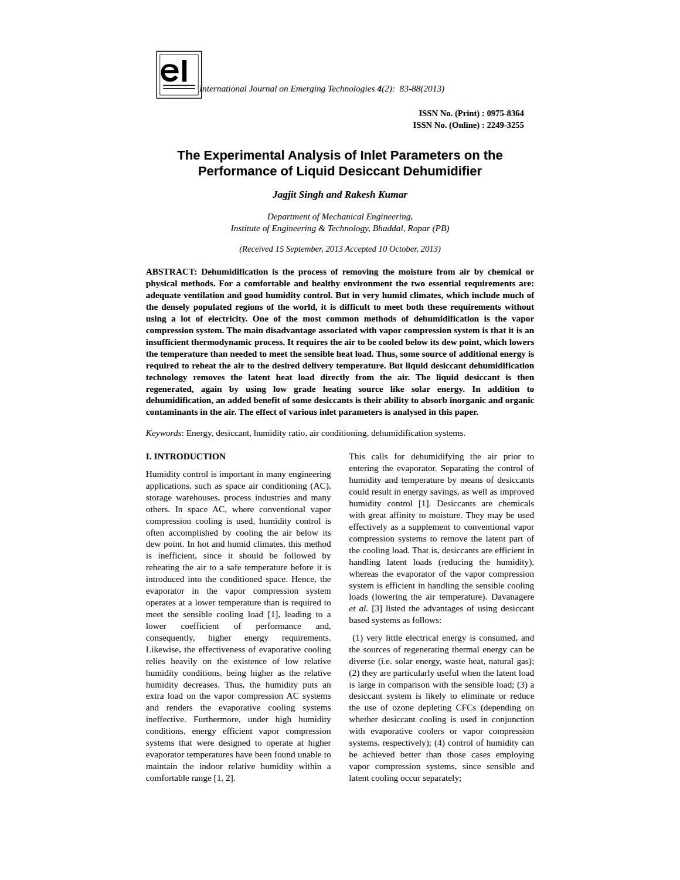International Journal on Emerging Technologies 4(2): 83-88(2013)
ISSN No. (Print) : 0975-8364
ISSN No. (Online) : 2249-3255
The Experimental Analysis of Inlet Parameters on the Performance of Liquid Desiccant Dehumidifier
Jagjit Singh and Rakesh Kumar
Department of Mechanical Engineering,
Institute of Engineering & Technology, Bhaddal, Ropar (PB)
(Received 15 September, 2013 Accepted 10 October, 2013)
ABSTRACT: Dehumidification is the process of removing the moisture from air by chemical or physical methods. For a comfortable and healthy environment the two essential requirements are: adequate ventilation and good humidity control. But in very humid climates, which include much of the densely populated regions of the world, it is difficult to meet both these requirements without using a lot of electricity. One of the most common methods of dehumidification is the vapor compression system. The main disadvantage associated with vapor compression system is that it is an insufficient thermodynamic process. It requires the air to be cooled below its dew point, which lowers the temperature than needed to meet the sensible heat load. Thus, some source of additional energy is required to reheat the air to the desired delivery temperature. But liquid desiccant dehumidification technology removes the latent heat load directly from the air. The liquid desiccant is then regenerated, again by using low grade heating source like solar energy. In addition to dehumidification, an added benefit of some desiccants is their ability to absorb inorganic and organic contaminants in the air. The effect of various inlet parameters is analysed in this paper.
Keywords: Energy, desiccant, humidity ratio, air conditioning, dehumidification systems.
I. INTRODUCTION
Humidity control is important in many engineering applications, such as space air conditioning (AC), storage warehouses, process industries and many others. In space AC, where conventional vapor compression cooling is used, humidity control is often accomplished by cooling the air below its dew point. In hot and humid climates, this method is inefficient, since it should be followed by reheating the air to a safe temperature before it is introduced into the conditioned space. Hence, the evaporator in the vapor compression system operates at a lower temperature than is required to meet the sensible cooling load [1], leading to a lower coefficient of performance and, consequently, higher energy requirements. Likewise, the effectiveness of evaporative cooling relies heavily on the existence of low relative humidity conditions, being higher as the relative humidity decreases. Thus, the humidity puts an extra load on the vapor compression AC systems and renders the evaporative cooling systems ineffective. Furthermore, under high humidity conditions, energy efficient vapor compression systems that were designed to operate at higher evaporator temperatures have been found unable to maintain the indoor relative humidity within a comfortable range [1, 2].
This calls for dehumidifying the air prior to entering the evaporator. Separating the control of humidity and temperature by means of desiccants could result in energy savings, as well as improved humidity control [1]. Desiccants are chemicals with great affinity to moisture. They may be used effectively as a supplement to conventional vapor compression systems to remove the latent part of the cooling load. That is, desiccants are efficient in handling latent loads (reducing the humidity), whereas the evaporator of the vapor compression system is efficient in handling the sensible cooling loads (lowering the air temperature). Davanagere et al. [3] listed the advantages of using desiccant based systems as follows:
(1) very little electrical energy is consumed, and the sources of regenerating thermal energy can be diverse (i.e. solar energy, waste heat, natural gas); (2) they are particularly useful when the latent load is large in comparison with the sensible load; (3) a desiccant system is likely to eliminate or reduce the use of ozone depleting CFCs (depending on whether desiccant cooling is used in conjunction with evaporative coolers or vapor compression systems, respectively); (4) control of humidity can be achieved better than those cases employing vapor compression systems, since sensible and latent cooling occur separately;